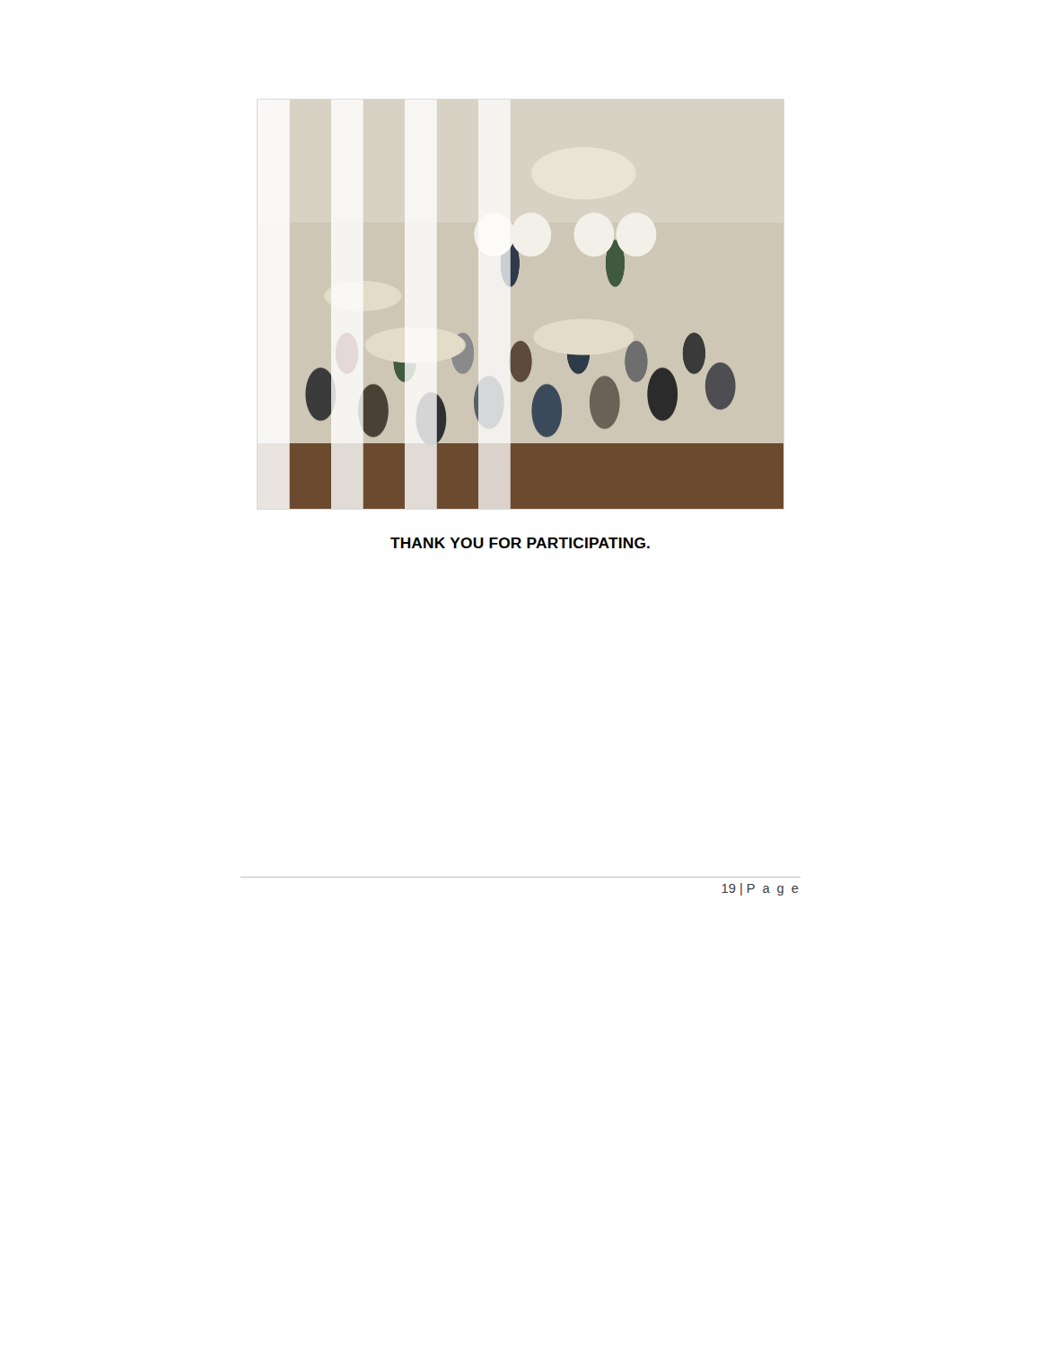THANK YOU FOR PARTICIPATING.
19 | P a g e